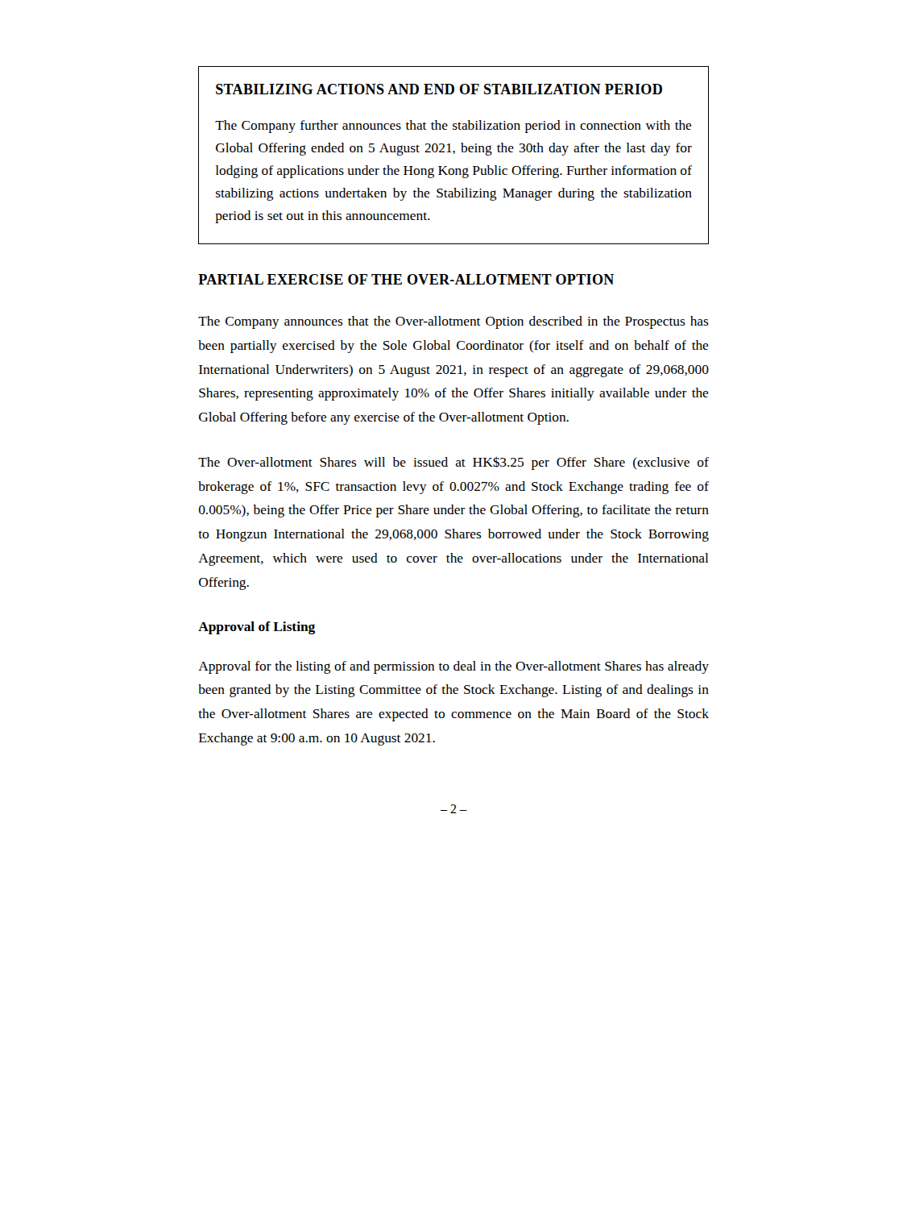STABILIZING ACTIONS AND END OF STABILIZATION PERIOD
The Company further announces that the stabilization period in connection with the Global Offering ended on 5 August 2021, being the 30th day after the last day for lodging of applications under the Hong Kong Public Offering. Further information of stabilizing actions undertaken by the Stabilizing Manager during the stabilization period is set out in this announcement.
PARTIAL EXERCISE OF THE OVER-ALLOTMENT OPTION
The Company announces that the Over-allotment Option described in the Prospectus has been partially exercised by the Sole Global Coordinator (for itself and on behalf of the International Underwriters) on 5 August 2021, in respect of an aggregate of 29,068,000 Shares, representing approximately 10% of the Offer Shares initially available under the Global Offering before any exercise of the Over-allotment Option.
The Over-allotment Shares will be issued at HK$3.25 per Offer Share (exclusive of brokerage of 1%, SFC transaction levy of 0.0027% and Stock Exchange trading fee of 0.005%), being the Offer Price per Share under the Global Offering, to facilitate the return to Hongzun International the 29,068,000 Shares borrowed under the Stock Borrowing Agreement, which were used to cover the over-allocations under the International Offering.
Approval of Listing
Approval for the listing of and permission to deal in the Over-allotment Shares has already been granted by the Listing Committee of the Stock Exchange. Listing of and dealings in the Over-allotment Shares are expected to commence on the Main Board of the Stock Exchange at 9:00 a.m. on 10 August 2021.
– 2 –